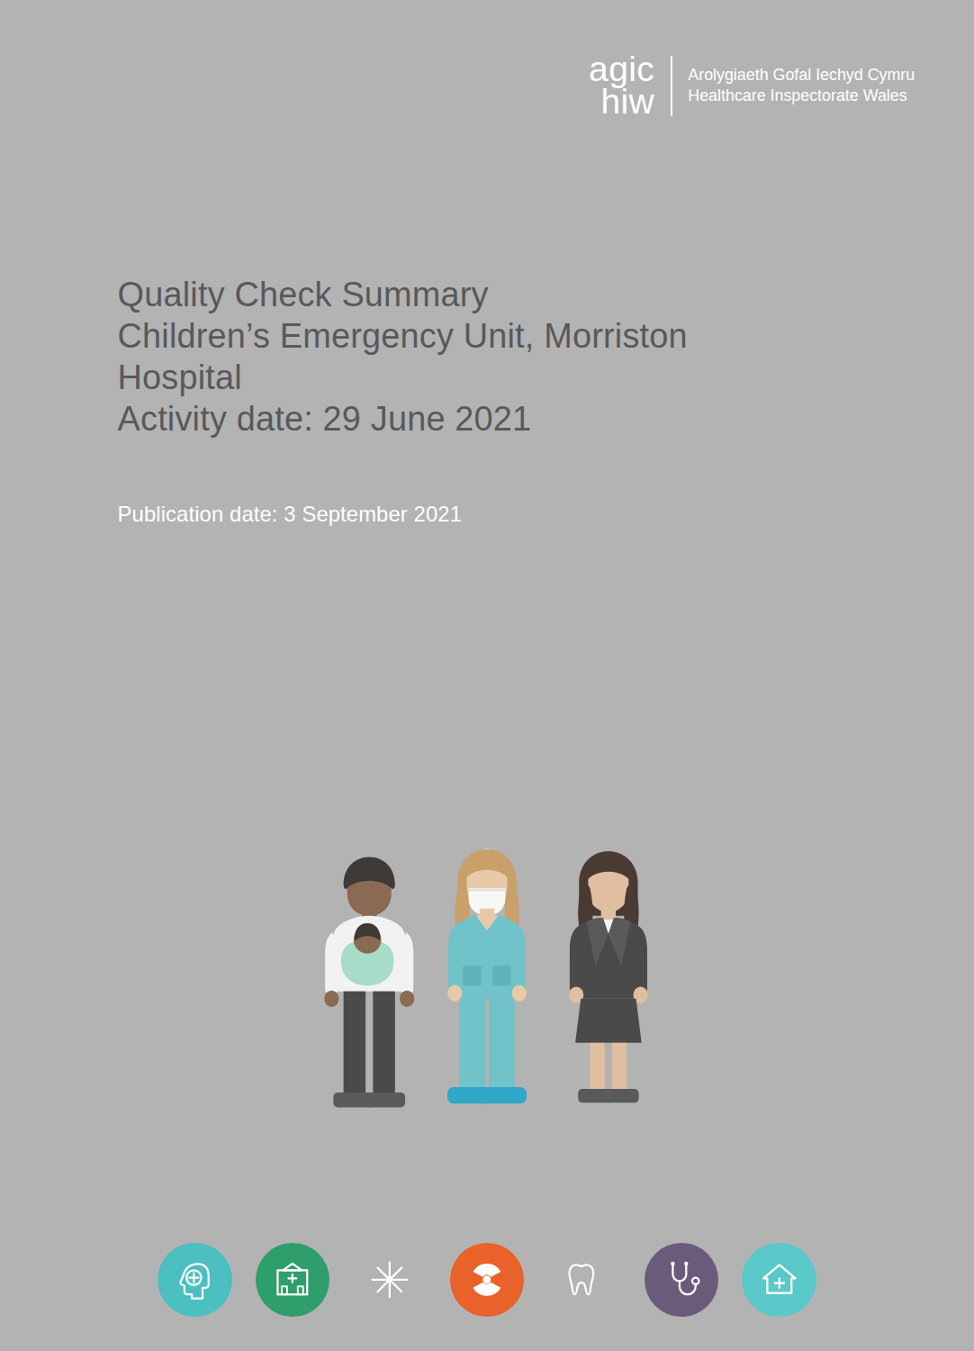agic hiw
Arolygiaeth Gofal Iechyd Cymru Healthcare Inspectorate Wales
Quality Check Summary Children’s Emergency Unit, Morriston Hospital Activity date: 29 June 2021
Publication date: 3 September 2021